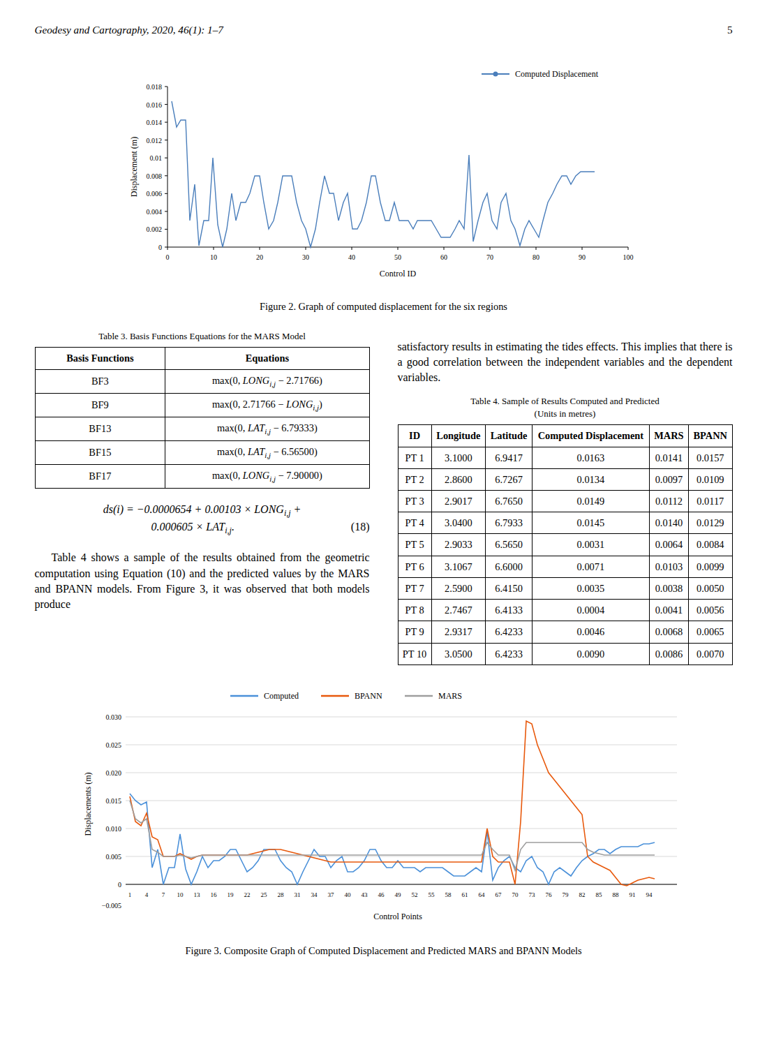Geodesy and Cartography, 2020, 46(1): 1–7 5
Computed Displacement 0.018 0.016 0.014 0.012 0.01 0.008 0.006 0.004 0.002 0 0 10 20 30 40 50 60 70 80 90 100 Control ID Displacement (m)
Figure 2. Graph of computed displacement for the six regions
Table 3. Basis Functions Equations for the MARS Model
| Basis Functions | Equations |
| --- | --- |
| BF3 | max(0, LONG i,j − 2.71766) |
| BF9 | max(0, 2.71766 − LONG i,j ) |
| BF13 | max(0, LAT i,j − 6.79333) |
| BF15 | max(0, LAT i,j − 6.56500) |
| BF17 | max(0, LONG i,j − 7.90000) |
ds(i) = −0.0000654 + 0.00103 × LONGi,j +
0.000605 × LATi,j. (18)
Table 4 shows a sample of the results obtained from the geometric computation using Equation (10) and the predicted values by the MARS and BPANN models. From Figure 3, it was observed that both models produce
satisfactory results in estimating the tides effects. This implies that there is a good correlation between the independent variables and the dependent variables.
Table 4. Sample of Results Computed and Predicted (Units in metres)
| ID | Longitude | Latitude | Computed Displacement | MARS | BPANN |
| --- | --- | --- | --- | --- | --- |
| PT 1 | 3.1000 | 6.9417 | 0.0163 | 0.0141 | 0.0157 |
| PT 2 | 2.8600 | 6.7267 | 0.0134 | 0.0097 | 0.0109 |
| PT 3 | 2.9017 | 6.7650 | 0.0149 | 0.0112 | 0.0117 |
| PT 4 | 3.0400 | 6.7933 | 0.0145 | 0.0140 | 0.0129 |
| PT 5 | 2.9033 | 6.5650 | 0.0031 | 0.0064 | 0.0084 |
| PT 6 | 3.1067 | 6.6000 | 0.0071 | 0.0103 | 0.0099 |
| PT 7 | 2.5900 | 6.4150 | 0.0035 | 0.0038 | 0.0050 |
| PT 8 | 2.7467 | 6.4133 | 0.0004 | 0.0041 | 0.0056 |
| PT 9 | 2.9317 | 6.4233 | 0.0046 | 0.0068 | 0.0065 |
| PT 10 | 3.0500 | 6.4233 | 0.0090 | 0.0086 | 0.0070 |
Computed BPANN MARS 0.030 0.025 0.020 0.015 0.010 0.005 0 −0.005 1 4 7 10 13 16 19 22 25 28 31 34 37 40 43 46 49 52 55 58 61 64 67 70 73 76 79 82 85 88 91 94 Control Points Displacements (m)
Figure 3. Composite Graph of Computed Displacement and Predicted MARS and BPANN Models